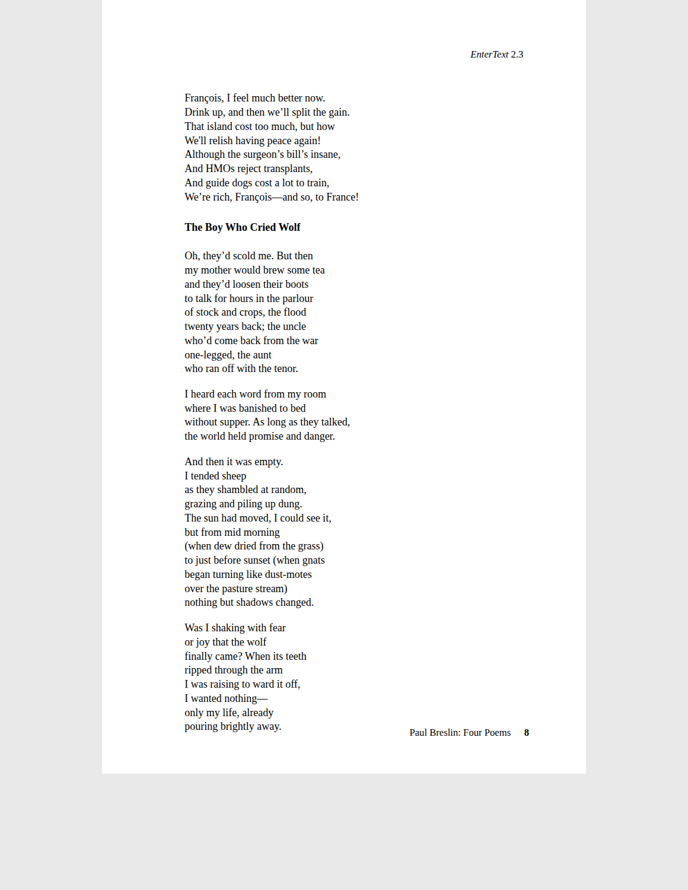EnterText 2.3
François, I feel much better now.
Drink up, and then we’ll split the gain.
That island cost too much, but how
We'll relish having peace again!
Although the surgeon’s bill’s insane,
And HMOs reject transplants,
And guide dogs cost a lot to train,
We’re rich, François—and so, to France!
The Boy Who Cried Wolf
Oh, they’d scold me. But then
my mother would brew some tea
and they’d loosen their boots
to talk for hours in the parlour
of stock and crops, the flood
twenty years back; the uncle
who’d come back from the war
one-legged, the aunt
who ran off with the tenor.
I heard each word from my room
where I was banished to bed
without supper. As long as they talked,
the world held promise and danger.
And then it was empty.
I tended sheep
as they shambled at random,
grazing and piling up dung.
The sun had moved, I could see it,
but from mid morning
(when dew dried from the grass)
to just before sunset (when gnats
began turning like dust-motes
over the pasture stream)
nothing but shadows changed.
Was I shaking with fear
or joy that the wolf
finally came? When its teeth
ripped through the arm
I was raising to ward it off,
I wanted nothing—
only my life, already
pouring brightly away.
Paul Breslin: Four Poems 8